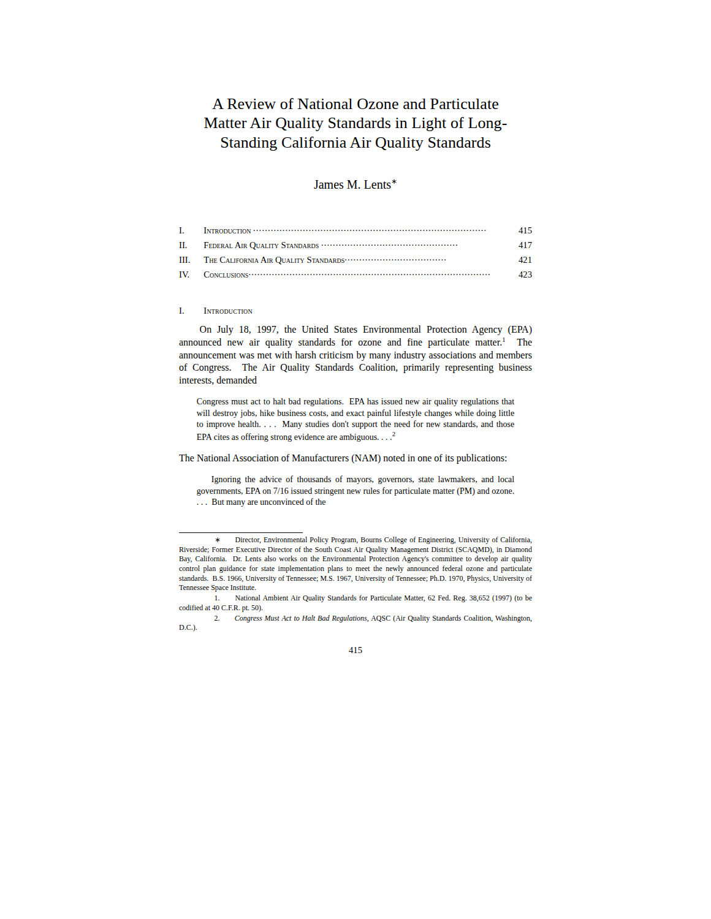A Review of National Ozone and Particulate
Matter Air Quality Standards in Light of Long-
Standing California Air Quality Standards
James M. Lents∗
| I. | Introduction ................................................................................ | 415 |
| II. | Federal Air Quality Standards ............................................... | 417 |
| III. | The California Air Quality Standards ................................... | 421 |
| IV. | Conclusions ................................................................................... | 423 |
I. Introduction
On July 18, 1997, the United States Environmental Protection Agency (EPA) announced new air quality standards for ozone and fine particulate matter.1 The announcement was met with harsh criticism by many industry associations and members of Congress. The Air Quality Standards Coalition, primarily representing business interests, demanded
Congress must act to halt bad regulations. EPA has issued new air quality regulations that will destroy jobs, hike business costs, and exact painful lifestyle changes while doing little to improve health. . . . Many studies don't support the need for new standards, and those EPA cites as offering strong evidence are ambiguous. . . .2
The National Association of Manufacturers (NAM) noted in one of its publications:
Ignoring the advice of thousands of mayors, governors, state lawmakers, and local governments, EPA on 7/16 issued stringent new rules for particulate matter (PM) and ozone. . . . But many are unconvinced of the
∗ Director, Environmental Policy Program, Bourns College of Engineering, University of California, Riverside; Former Executive Director of the South Coast Air Quality Management District (SCAQMD), in Diamond Bay, California. Dr. Lents also works on the Environmental Protection Agency's committee to develop air quality control plan guidance for state implementation plans to meet the newly announced federal ozone and particulate standards. B.S. 1966, University of Tennessee; M.S. 1967, University of Tennessee; Ph.D. 1970, Physics, University of Tennessee Space Institute.
1. National Ambient Air Quality Standards for Particulate Matter, 62 Fed. Reg. 38,652 (1997) (to be codified at 40 C.F.R. pt. 50).
2. Congress Must Act to Halt Bad Regulations, AQSC (Air Quality Standards Coalition, Washington, D.C.).
415